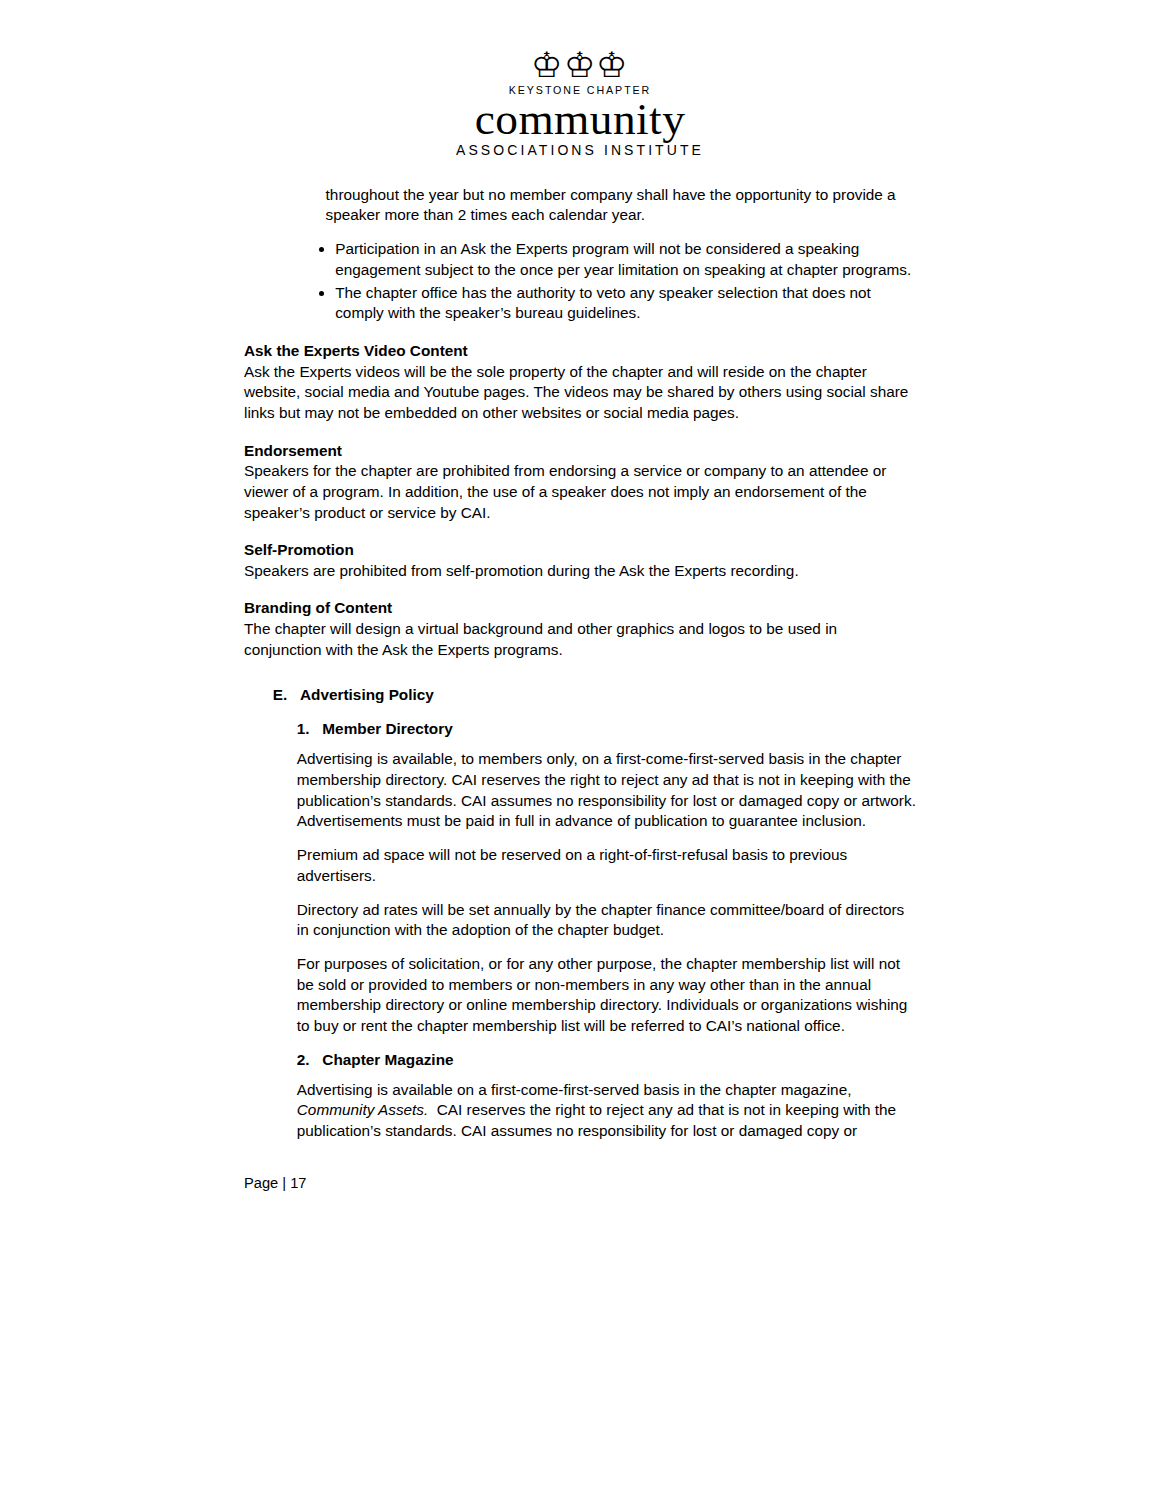♔♔♔
Keystone Chapter
community
Associations Institute
throughout the year but no member company shall have the opportunity to provide a speaker more than 2 times each calendar year.
Participation in an Ask the Experts program will not be considered a speaking engagement subject to the once per year limitation on speaking at chapter programs.
The chapter office has the authority to veto any speaker selection that does not comply with the speaker’s bureau guidelines.
Ask the Experts Video Content
Ask the Experts videos will be the sole property of the chapter and will reside on the chapter website, social media and Youtube pages. The videos may be shared by others using social share links but may not be embedded on other websites or social media pages.
Endorsement
Speakers for the chapter are prohibited from endorsing a service or company to an attendee or viewer of a program. In addition, the use of a speaker does not imply an endorsement of the speaker’s product or service by CAI.
Self-Promotion
Speakers are prohibited from self-promotion during the Ask the Experts recording.
Branding of Content
The chapter will design a virtual background and other graphics and logos to be used in conjunction with the Ask the Experts programs.
E. Advertising Policy
1. Member Directory
Advertising is available, to members only, on a first-come-first-served basis in the chapter membership directory. CAI reserves the right to reject any ad that is not in keeping with the publication’s standards. CAI assumes no responsibility for lost or damaged copy or artwork. Advertisements must be paid in full in advance of publication to guarantee inclusion.
Premium ad space will not be reserved on a right-of-first-refusal basis to previous advertisers.
Directory ad rates will be set annually by the chapter finance committee/board of directors in conjunction with the adoption of the chapter budget.
For purposes of solicitation, or for any other purpose, the chapter membership list will not be sold or provided to members or non-members in any way other than in the annual membership directory or online membership directory. Individuals or organizations wishing to buy or rent the chapter membership list will be referred to CAI’s national office.
2. Chapter Magazine
Advertising is available on a first-come-first-served basis in the chapter magazine, Community Assets. CAI reserves the right to reject any ad that is not in keeping with the publication’s standards. CAI assumes no responsibility for lost or damaged copy or
Page | 17